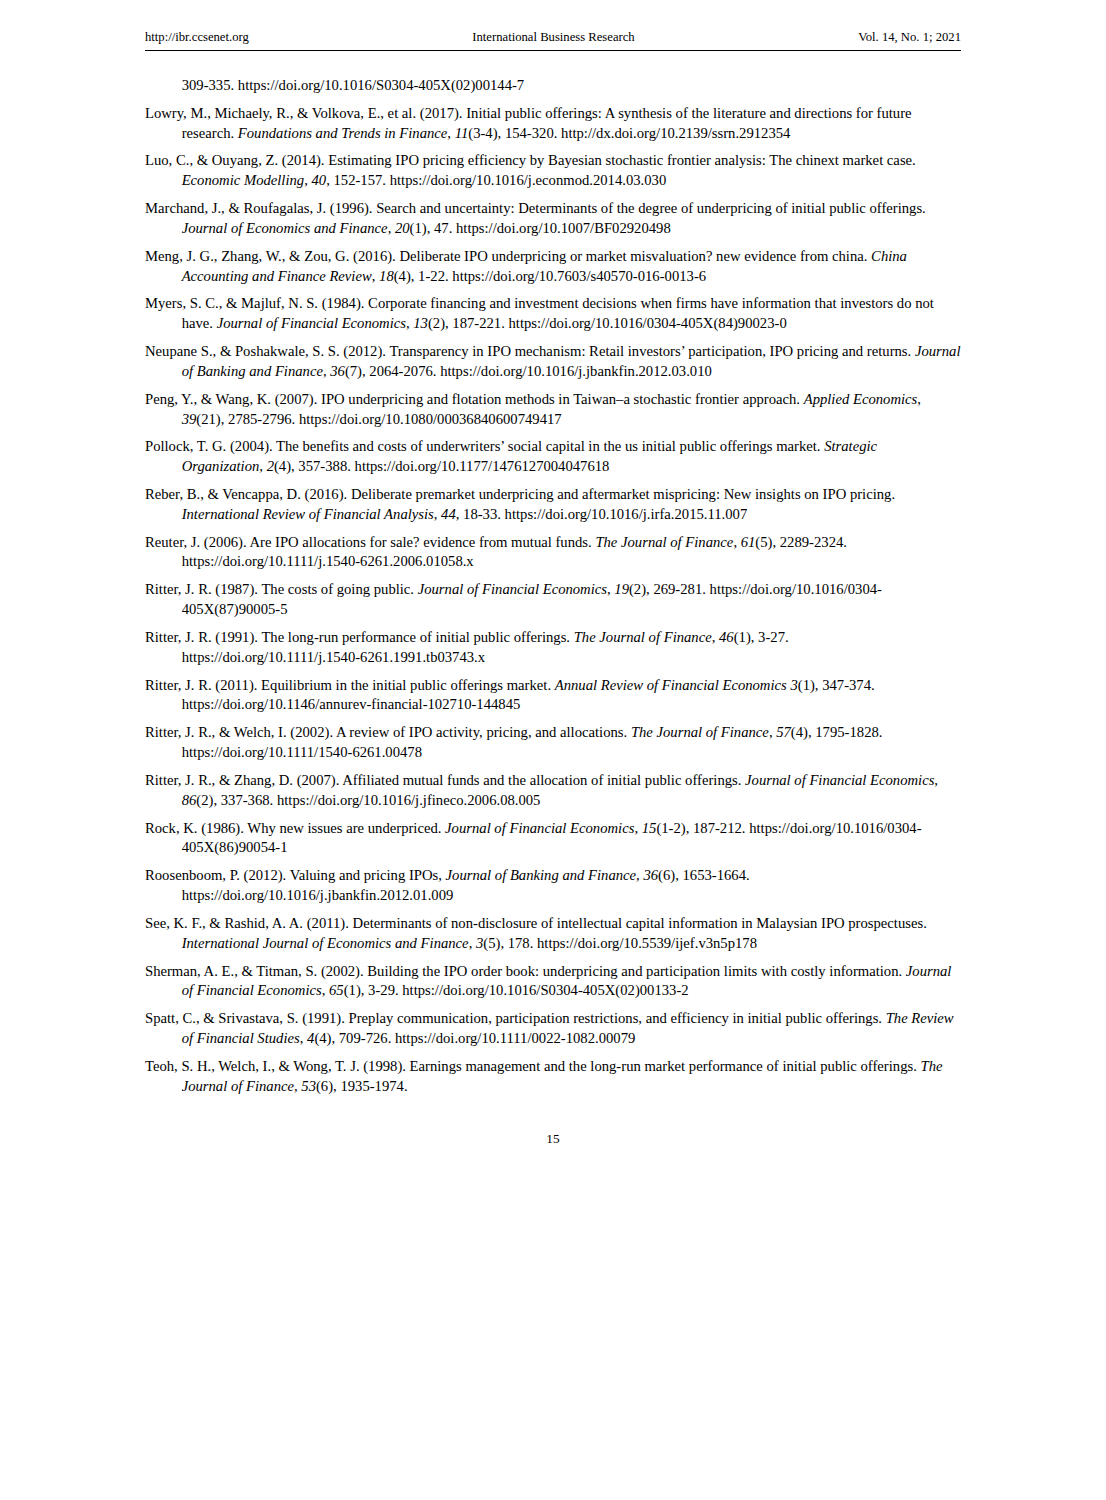http://ibr.ccsenet.org International Business Research Vol. 14, No. 1; 2021
309-335. https://doi.org/10.1016/S0304-405X(02)00144-7
Lowry, M., Michaely, R., & Volkova, E., et al. (2017). Initial public offerings: A synthesis of the literature and directions for future research. Foundations and Trends in Finance, 11(3-4), 154-320. http://dx.doi.org/10.2139/ssrn.2912354
Luo, C., & Ouyang, Z. (2014). Estimating IPO pricing efficiency by Bayesian stochastic frontier analysis: The chinext market case. Economic Modelling, 40, 152-157. https://doi.org/10.1016/j.econmod.2014.03.030
Marchand, J., & Roufagalas, J. (1996). Search and uncertainty: Determinants of the degree of underpricing of initial public offerings. Journal of Economics and Finance, 20(1), 47. https://doi.org/10.1007/BF02920498
Meng, J. G., Zhang, W., & Zou, G. (2016). Deliberate IPO underpricing or market misvaluation? new evidence from china. China Accounting and Finance Review, 18(4), 1-22. https://doi.org/10.7603/s40570-016-0013-6
Myers, S. C., & Majluf, N. S. (1984). Corporate financing and investment decisions when firms have information that investors do not have. Journal of Financial Economics, 13(2), 187-221. https://doi.org/10.1016/0304-405X(84)90023-0
Neupane S., & Poshakwale, S. S. (2012). Transparency in IPO mechanism: Retail investors’ participation, IPO pricing and returns. Journal of Banking and Finance, 36(7), 2064-2076. https://doi.org/10.1016/j.jbankfin.2012.03.010
Peng, Y., & Wang, K. (2007). IPO underpricing and flotation methods in Taiwan–a stochastic frontier approach. Applied Economics, 39(21), 2785-2796. https://doi.org/10.1080/00036840600749417
Pollock, T. G. (2004). The benefits and costs of underwriters’ social capital in the us initial public offerings market. Strategic Organization, 2(4), 357-388. https://doi.org/10.1177/1476127004047618
Reber, B., & Vencappa, D. (2016). Deliberate premarket underpricing and aftermarket mispricing: New insights on IPO pricing. International Review of Financial Analysis, 44, 18-33. https://doi.org/10.1016/j.irfa.2015.11.007
Reuter, J. (2006). Are IPO allocations for sale? evidence from mutual funds. The Journal of Finance, 61(5), 2289-2324. https://doi.org/10.1111/j.1540-6261.2006.01058.x
Ritter, J. R. (1987). The costs of going public. Journal of Financial Economics, 19(2), 269-281. https://doi.org/10.1016/0304-405X(87)90005-5
Ritter, J. R. (1991). The long-run performance of initial public offerings. The Journal of Finance, 46(1), 3-27. https://doi.org/10.1111/j.1540-6261.1991.tb03743.x
Ritter, J. R. (2011). Equilibrium in the initial public offerings market. Annual Review of Financial Economics 3(1), 347-374. https://doi.org/10.1146/annurev-financial-102710-144845
Ritter, J. R., & Welch, I. (2002). A review of IPO activity, pricing, and allocations. The Journal of Finance, 57(4), 1795-1828. https://doi.org/10.1111/1540-6261.00478
Ritter, J. R., & Zhang, D. (2007). Affiliated mutual funds and the allocation of initial public offerings. Journal of Financial Economics, 86(2), 337-368. https://doi.org/10.1016/j.jfineco.2006.08.005
Rock, K. (1986). Why new issues are underpriced. Journal of Financial Economics, 15(1-2), 187-212. https://doi.org/10.1016/0304-405X(86)90054-1
Roosenboom, P. (2012). Valuing and pricing IPOs, Journal of Banking and Finance, 36(6), 1653-1664. https://doi.org/10.1016/j.jbankfin.2012.01.009
See, K. F., & Rashid, A. A. (2011). Determinants of non-disclosure of intellectual capital information in Malaysian IPO prospectuses. International Journal of Economics and Finance, 3(5), 178. https://doi.org/10.5539/ijef.v3n5p178
Sherman, A. E., & Titman, S. (2002). Building the IPO order book: underpricing and participation limits with costly information. Journal of Financial Economics, 65(1), 3-29. https://doi.org/10.1016/S0304-405X(02)00133-2
Spatt, C., & Srivastava, S. (1991). Preplay communication, participation restrictions, and efficiency in initial public offerings. The Review of Financial Studies, 4(4), 709-726. https://doi.org/10.1111/0022-1082.00079
Teoh, S. H., Welch, I., & Wong, T. J. (1998). Earnings management and the long-run market performance of initial public offerings. The Journal of Finance, 53(6), 1935-1974.
15